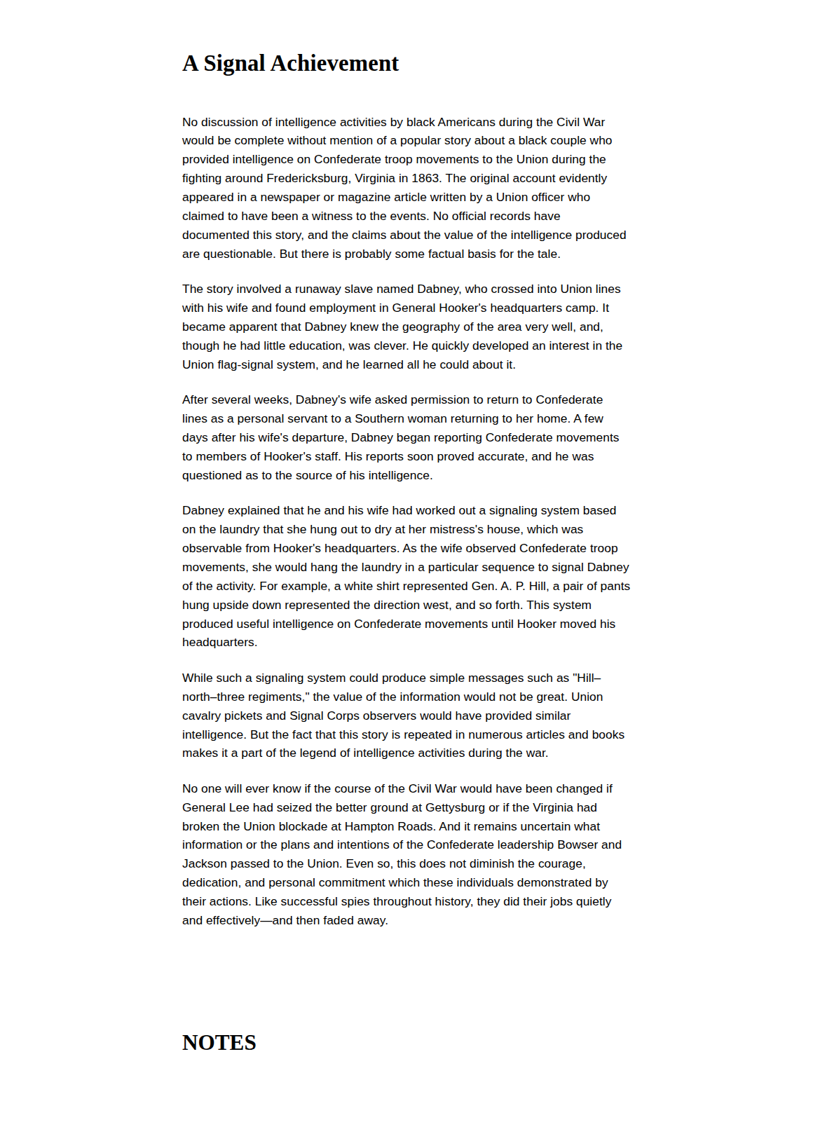A Signal Achievement
No discussion of intelligence activities by black Americans during the Civil War would be complete without mention of a popular story about a black couple who provided intelligence on Confederate troop movements to the Union during the fighting around Fredericksburg, Virginia in 1863. The original account evidently appeared in a newspaper or magazine article written by a Union officer who claimed to have been a witness to the events. No official records have documented this story, and the claims about the value of the intelligence produced are questionable. But there is probably some factual basis for the tale.
The story involved a runaway slave named Dabney, who crossed into Union lines with his wife and found employment in General Hooker's headquarters camp. It became apparent that Dabney knew the geography of the area very well, and, though he had little education, was clever. He quickly developed an interest in the Union flag-signal system, and he learned all he could about it.
After several weeks, Dabney's wife asked permission to return to Confederate lines as a personal servant to a Southern woman returning to her home. A few days after his wife's departure, Dabney began reporting Confederate movements to members of Hooker's staff. His reports soon proved accurate, and he was questioned as to the source of his intelligence.
Dabney explained that he and his wife had worked out a signaling system based on the laundry that she hung out to dry at her mistress's house, which was observable from Hooker's headquarters. As the wife observed Confederate troop movements, she would hang the laundry in a particular sequence to signal Dabney of the activity. For example, a white shirt represented Gen. A. P. Hill, a pair of pants hung upside down represented the direction west, and so forth. This system produced useful intelligence on Confederate movements until Hooker moved his headquarters.
While such a signaling system could produce simple messages such as "Hill–north–three regiments," the value of the information would not be great. Union cavalry pickets and Signal Corps observers would have provided similar intelligence. But the fact that this story is repeated in numerous articles and books makes it a part of the legend of intelligence activities during the war.
No one will ever know if the course of the Civil War would have been changed if General Lee had seized the better ground at Gettysburg or if the Virginia had broken the Union blockade at Hampton Roads. And it remains uncertain what information or the plans and intentions of the Confederate leadership Bowser and Jackson passed to the Union. Even so, this does not diminish the courage, dedication, and personal commitment which these individuals demonstrated by their actions. Like successful spies throughout history, they did their jobs quietly and effectively—and then faded away.
NOTES